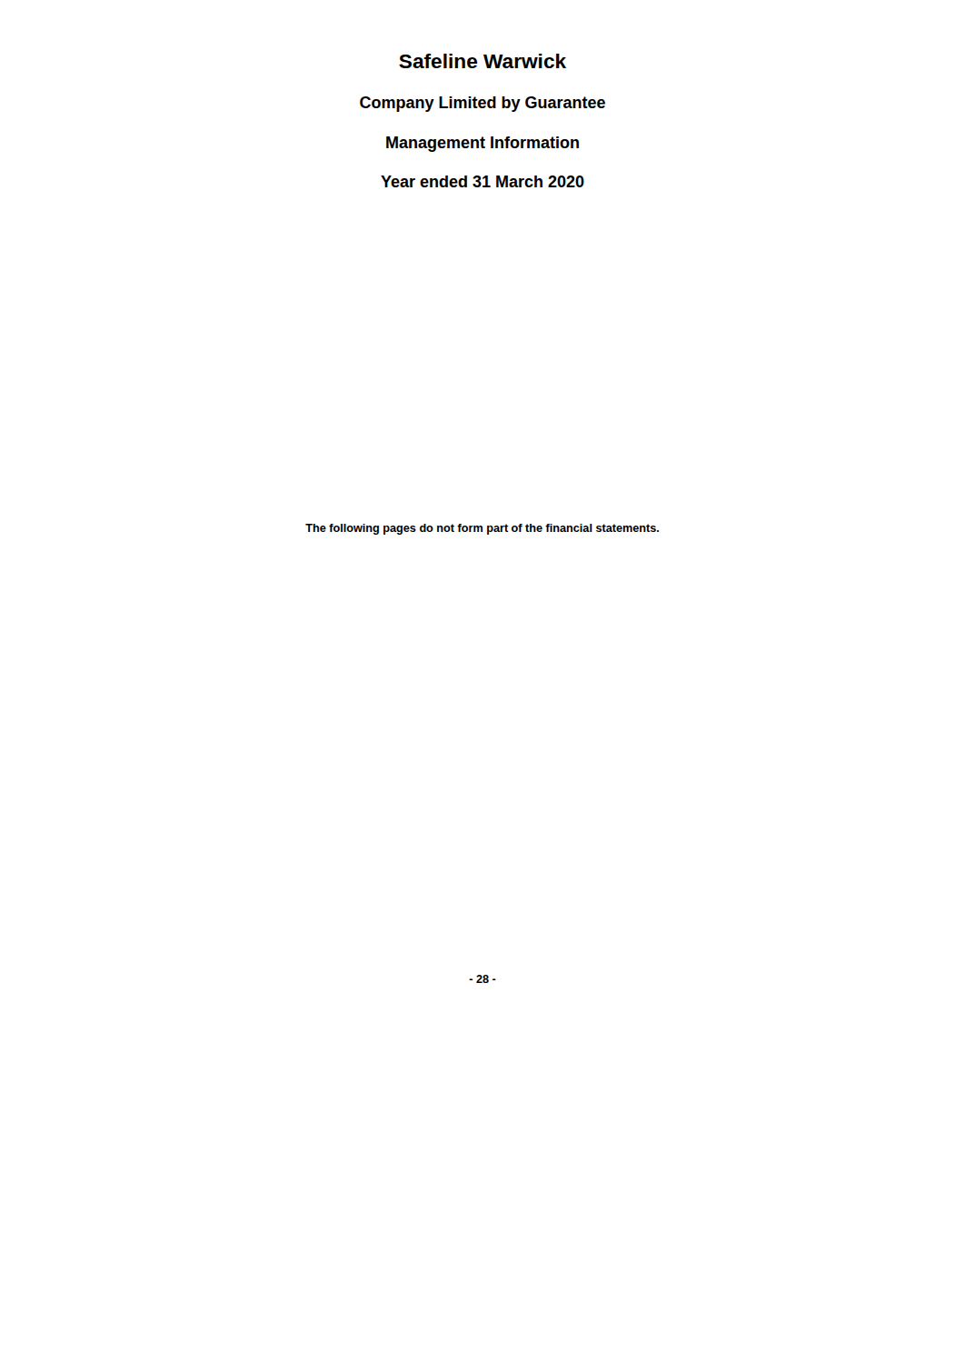Safeline Warwick
Company Limited by Guarantee
Management Information
Year ended 31 March 2020
The following pages do not form part of the financial statements.
- 28 -